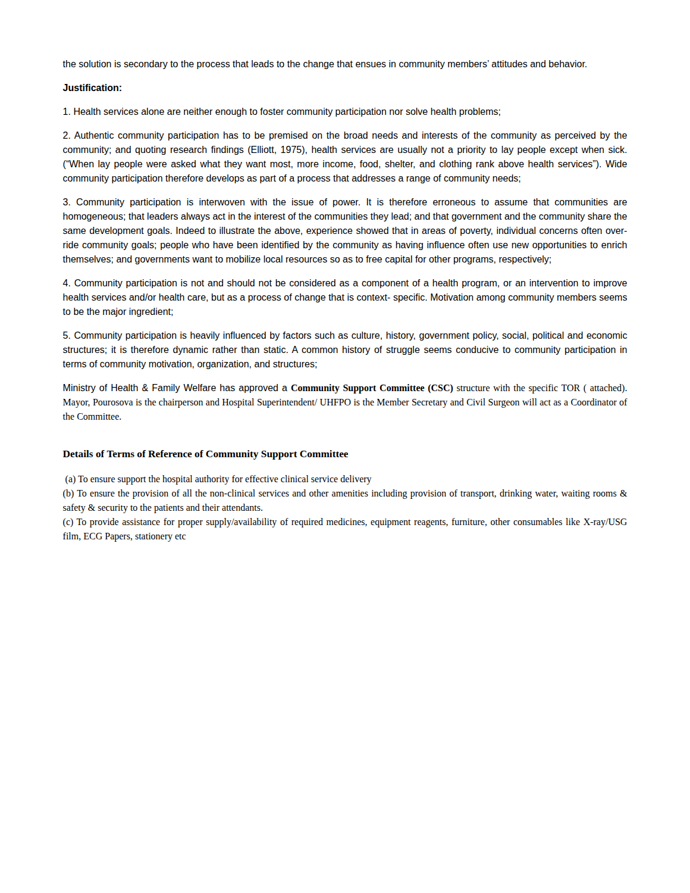the solution is secondary to the process that leads to the change that ensues in community members’ attitudes and behavior.
Justification:
1. Health services alone are neither enough to foster community participation nor solve health problems;
2. Authentic community participation has to be premised on the broad needs and interests of the community as perceived by the community; and quoting research findings (Elliott, 1975), health services are usually not a priority to lay people except when sick. (“When lay people were asked what they want most, more income, food, shelter, and clothing rank above health services”). Wide community participation therefore develops as part of a process that addresses a range of community needs;
3. Community participation is interwoven with the issue of power. It is therefore erroneous to assume that communities are homogeneous; that leaders always act in the interest of the communities they lead; and that government and the community share the same development goals. Indeed to illustrate the above, experience showed that in areas of poverty, individual concerns often over-ride community goals; people who have been identified by the community as having influence often use new opportunities to enrich themselves; and governments want to mobilize local resources so as to free capital for other programs, respectively;
4. Community participation is not and should not be considered as a component of a health program, or an intervention to improve health services and/or health care, but as a process of change that is context- specific. Motivation among community members seems to be the major ingredient;
5. Community participation is heavily influenced by factors such as culture, history, government policy, social, political and economic structures; it is therefore dynamic rather than static. A common history of struggle seems conducive to community participation in terms of community motivation, organization, and structures;
Ministry of Health & Family Welfare has approved a Community Support Committee (CSC) structure with the specific TOR ( attached). Mayor, Pourosova is the chairperson and Hospital Superintendent/ UHFPO is the Member Secretary and Civil Surgeon will act as a Coordinator of the Committee.
Details of Terms of Reference of Community Support Committee
(a) To ensure support the hospital authority for effective clinical service delivery
(b) To ensure the provision of all the non-clinical services and other amenities including provision of transport, drinking water, waiting rooms & safety & security to the patients and their attendants.
(c) To provide assistance for proper supply/availability of required medicines, equipment reagents, furniture, other consumables like X-ray/USG film, ECG Papers, stationery etc